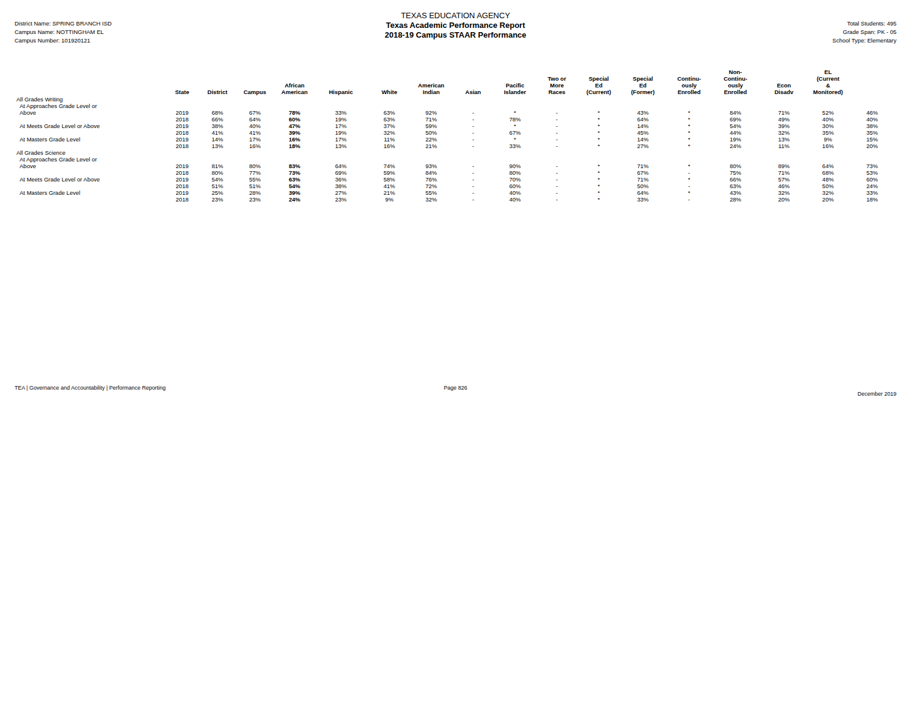TEXAS EDUCATION AGENCY
Texas Academic Performance Report
2018-19 Campus STAAR Performance
District Name: SPRING BRANCH ISD
Campus Name: NOTTINGHAM EL
Campus Number: 101920121
Total Students: 495
Grade Span: PK - 05
School Type: Elementary
| | | | | | | | | | | Two or | Special | Special | Continu- | Non- Continu- | | EL (Current |
| --- | --- | --- | --- | --- | --- | --- | --- | --- | --- | --- | --- | --- | --- | --- | --- | --- |
| | | | | African | | | American | | Pacific | More | Ed | Ed | ously | ously | Econ | & |
| | State | District | Campus | American | Hispanic | White | Indian | Asian | Islander | Races | (Current) | (Former) | Enrolled | Enrolled | Disadv | Monitored) |
| All Grades Writing | |
| At Approaches Grade Level or | |
| Above | 2019 | 68% | 67% | 78% | 33% | 63% | 92% | - | * | - | * | 43% | * | 84% | 71% | 52% | 46% |
| | 2018 | 66% | 64% | 60% | 19% | 63% | 71% | - | 78% | - | * | 64% | * | 69% | 49% | 40% | 40% |
| At Meets Grade Level or Above | 2019 | 38% | 40% | 47% | 17% | 37% | 59% | - | * | - | * | 14% | * | 54% | 39% | 30% | 38% |
| | 2018 | 41% | 41% | 39% | 19% | 32% | 50% | - | 67% | - | * | 45% | * | 44% | 32% | 35% | 35% |
| At Masters Grade Level | 2019 | 14% | 17% | 16% | 17% | 11% | 22% | - | * | - | * | 14% | * | 19% | 13% | 9% | 15% |
| | 2018 | 13% | 16% | 18% | 13% | 16% | 21% | - | 33% | - | * | 27% | * | 24% | 11% | 16% | 20% |
| All Grades Science | |
| At Approaches Grade Level or | |
| Above | 2019 | 81% | 80% | 83% | 64% | 74% | 93% | - | 90% | - | * | 71% | * | 80% | 89% | 64% | 73% |
| | 2018 | 80% | 77% | 73% | 69% | 59% | 84% | - | 80% | - | * | 67% | - | 75% | 71% | 68% | 53% |
| At Meets Grade Level or Above | 2019 | 54% | 55% | 63% | 36% | 58% | 76% | - | 70% | - | * | 71% | * | 66% | 57% | 48% | 60% |
| | 2018 | 51% | 51% | 54% | 38% | 41% | 72% | - | 60% | - | * | 50% | - | 63% | 46% | 50% | 24% |
| At Masters Grade Level | 2019 | 25% | 28% | 39% | 27% | 21% | 55% | - | 40% | - | * | 64% | * | 43% | 32% | 32% | 33% |
| | 2018 | 23% | 23% | 24% | 23% | 9% | 32% | - | 40% | - | * | 33% | - | 28% | 20% | 20% | 18% |
TEA | Governance and Accountability | Performance Reporting
Page 826
December 2019